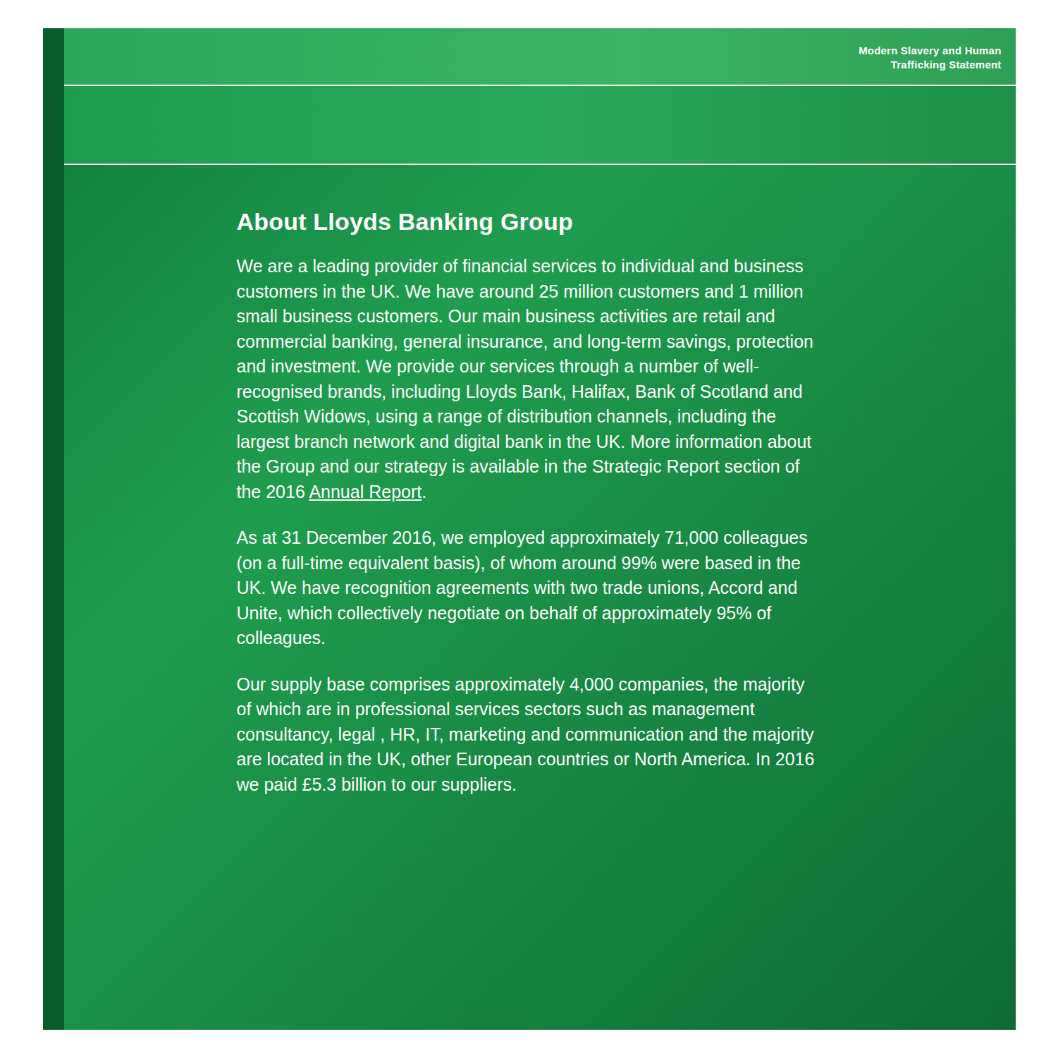Modern Slavery and Human
Trafficking Statement
About Lloyds Banking Group
We are a leading provider of financial services to individual and business customers in the UK. We have around 25 million customers and 1 million small business customers. Our main business activities are retail and commercial banking, general insurance, and long-term savings, protection and investment. We provide our services through a number of well-recognised brands, including Lloyds Bank, Halifax, Bank of Scotland and Scottish Widows, using a range of distribution channels, including the largest branch network and digital bank in the UK. More information about the Group and our strategy is available in the Strategic Report section of the 2016 Annual Report.
As at 31 December 2016, we employed approximately 71,000 colleagues (on a full-time equivalent basis), of whom around 99% were based in the UK. We have recognition agreements with two trade unions, Accord and Unite, which collectively negotiate on behalf of approximately 95% of colleagues.
Our supply base comprises approximately 4,000 companies, the majority of which are in professional services sectors such as management consultancy, legal , HR, IT, marketing and communication and the majority are located in the UK, other European countries or North America. In 2016 we paid £5.3 billion to our suppliers.